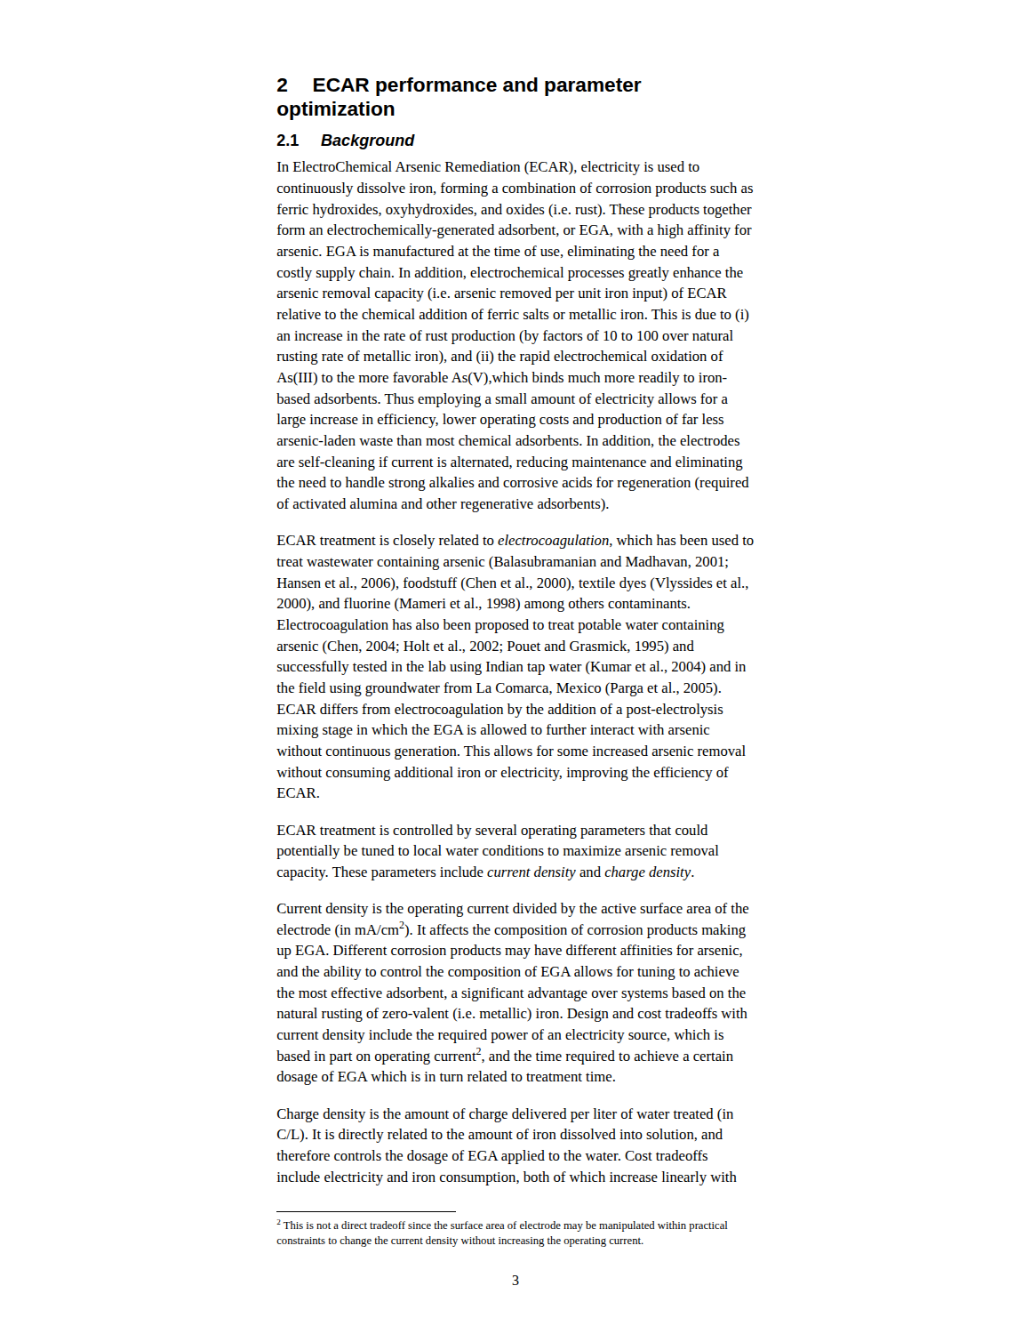2 ECAR performance and parameter optimization
2.1 Background
In ElectroChemical Arsenic Remediation (ECAR), electricity is used to continuously dissolve iron, forming a combination of corrosion products such as ferric hydroxides, oxyhydroxides, and oxides (i.e. rust). These products together form an electrochemically-generated adsorbent, or EGA, with a high affinity for arsenic. EGA is manufactured at the time of use, eliminating the need for a costly supply chain. In addition, electrochemical processes greatly enhance the arsenic removal capacity (i.e. arsenic removed per unit iron input) of ECAR relative to the chemical addition of ferric salts or metallic iron. This is due to (i) an increase in the rate of rust production (by factors of 10 to 100 over natural rusting rate of metallic iron), and (ii) the rapid electrochemical oxidation of As(III) to the more favorable As(V),which binds much more readily to iron-based adsorbents. Thus employing a small amount of electricity allows for a large increase in efficiency, lower operating costs and production of far less arsenic-laden waste than most chemical adsorbents. In addition, the electrodes are self-cleaning if current is alternated, reducing maintenance and eliminating the need to handle strong alkalies and corrosive acids for regeneration (required of activated alumina and other regenerative adsorbents).
ECAR treatment is closely related to electrocoagulation, which has been used to treat wastewater containing arsenic (Balasubramanian and Madhavan, 2001; Hansen et al., 2006), foodstuff (Chen et al., 2000), textile dyes (Vlyssides et al., 2000), and fluorine (Mameri et al., 1998) among others contaminants. Electrocoagulation has also been proposed to treat potable water containing arsenic (Chen, 2004; Holt et al., 2002; Pouet and Grasmick, 1995) and successfully tested in the lab using Indian tap water (Kumar et al., 2004) and in the field using groundwater from La Comarca, Mexico (Parga et al., 2005). ECAR differs from electrocoagulation by the addition of a post-electrolysis mixing stage in which the EGA is allowed to further interact with arsenic without continuous generation. This allows for some increased arsenic removal without consuming additional iron or electricity, improving the efficiency of ECAR.
ECAR treatment is controlled by several operating parameters that could potentially be tuned to local water conditions to maximize arsenic removal capacity. These parameters include current density and charge density.
Current density is the operating current divided by the active surface area of the electrode (in mA/cm2). It affects the composition of corrosion products making up EGA. Different corrosion products may have different affinities for arsenic, and the ability to control the composition of EGA allows for tuning to achieve the most effective adsorbent, a significant advantage over systems based on the natural rusting of zero-valent (i.e. metallic) iron. Design and cost tradeoffs with current density include the required power of an electricity source, which is based in part on operating current2, and the time required to achieve a certain dosage of EGA which is in turn related to treatment time.
Charge density is the amount of charge delivered per liter of water treated (in C/L). It is directly related to the amount of iron dissolved into solution, and therefore controls the dosage of EGA applied to the water. Cost tradeoffs include electricity and iron consumption, both of which increase linearly with
2 This is not a direct tradeoff since the surface area of electrode may be manipulated within practical constraints to change the current density without increasing the operating current.
3